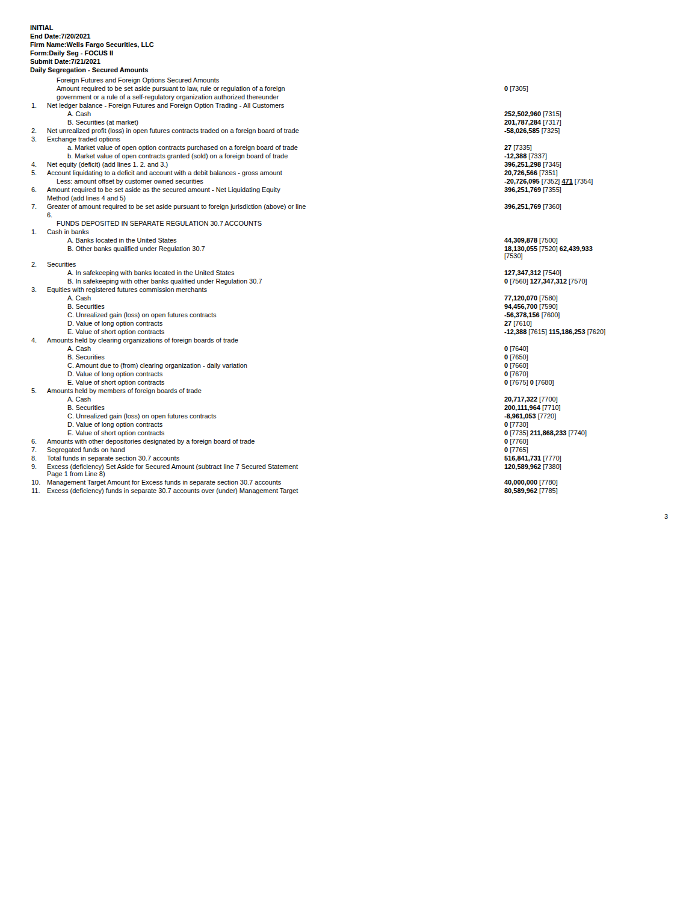INITIAL
End Date:7/20/2021
Firm Name:Wells Fargo Securities, LLC
Form:Daily Seg - FOCUS II
Submit Date:7/21/2021
Daily Segregation - Secured Amounts
| | Foreign Futures and Foreign Options Secured Amounts | |
| | Amount required to be set aside pursuant to law, rule or regulation of a foreign | 0 [7305] |
| | government or a rule of a self-regulatory organization authorized thereunder | |
| 1. | Net ledger balance - Foreign Futures and Foreign Option Trading - All Customers | |
| | A. Cash | 252,502,960 [7315] |
| | B. Securities (at market) | 201,787,284 [7317] |
| 2. | Net unrealized profit (loss) in open futures contracts traded on a foreign board of trade | -58,026,585 [7325] |
| 3. | Exchange traded options | |
| | a. Market value of open option contracts purchased on a foreign board of trade | 27 [7335] |
| | b. Market value of open contracts granted (sold) on a foreign board of trade | -12,388 [7337] |
| 4. | Net equity (deficit) (add lines 1. 2. and 3.) | 396,251,298 [7345] |
| 5. | Account liquidating to a deficit and account with a debit balances - gross amount | 20,726,566 [7351] |
| | Less: amount offset by customer owned securities | -20,726,095 [7352] 471 [7354] |
| 6. | Amount required to be set aside as the secured amount - Net Liquidating Equity | 396,251,769 [7355] |
| | Method (add lines 4 and 5) | |
| 7. | Greater of amount required to be set aside pursuant to foreign jurisdiction (above) or line | 396,251,769 [7360] |
| | 6. | |
| | FUNDS DEPOSITED IN SEPARATE REGULATION 30.7 ACCOUNTS | |
| 1. | Cash in banks | |
| | A. Banks located in the United States | 44,309,878 [7500] |
| | B. Other banks qualified under Regulation 30.7 | 18,130,055 [7520] 62,439,933 [7530] |
| 2. | Securities | |
| | A. In safekeeping with banks located in the United States | 127,347,312 [7540] |
| | B. In safekeeping with other banks qualified under Regulation 30.7 | 0 [7560] 127,347,312 [7570] |
| 3. | Equities with registered futures commission merchants | |
| | A. Cash | 77,120,070 [7580] |
| | B. Securities | 94,456,700 [7590] |
| | C. Unrealized gain (loss) on open futures contracts | -56,378,156 [7600] |
| | D. Value of long option contracts | 27 [7610] |
| | E. Value of short option contracts | -12,388 [7615] 115,186,253 [7620] |
| 4. | Amounts held by clearing organizations of foreign boards of trade | |
| | A. Cash | 0 [7640] |
| | B. Securities | 0 [7650] |
| | C. Amount due to (from) clearing organization - daily variation | 0 [7660] |
| | D. Value of long option contracts | 0 [7670] |
| | E. Value of short option contracts | 0 [7675] 0 [7680] |
| 5. | Amounts held by members of foreign boards of trade | |
| | A. Cash | 20,717,322 [7700] |
| | B. Securities | 200,111,964 [7710] |
| | C. Unrealized gain (loss) on open futures contracts | -8,961,053 [7720] |
| | D. Value of long option contracts | 0 [7730] |
| | E. Value of short option contracts | 0 [7735] 211,868,233 [7740] |
| 6. | Amounts with other depositories designated by a foreign board of trade | 0 [7760] |
| 7. | Segregated funds on hand | 0 [7765] |
| 8. | Total funds in separate section 30.7 accounts | 516,841,731 [7770] |
| 9. | Excess (deficiency) Set Aside for Secured Amount (subtract line 7 Secured Statement Page 1 from Line 8) | 120,589,962 [7380] |
| 10. | Management Target Amount for Excess funds in separate section 30.7 accounts | 40,000,000 [7780] |
| 11. | Excess (deficiency) funds in separate 30.7 accounts over (under) Management Target | 80,589,962 [7785] |
3